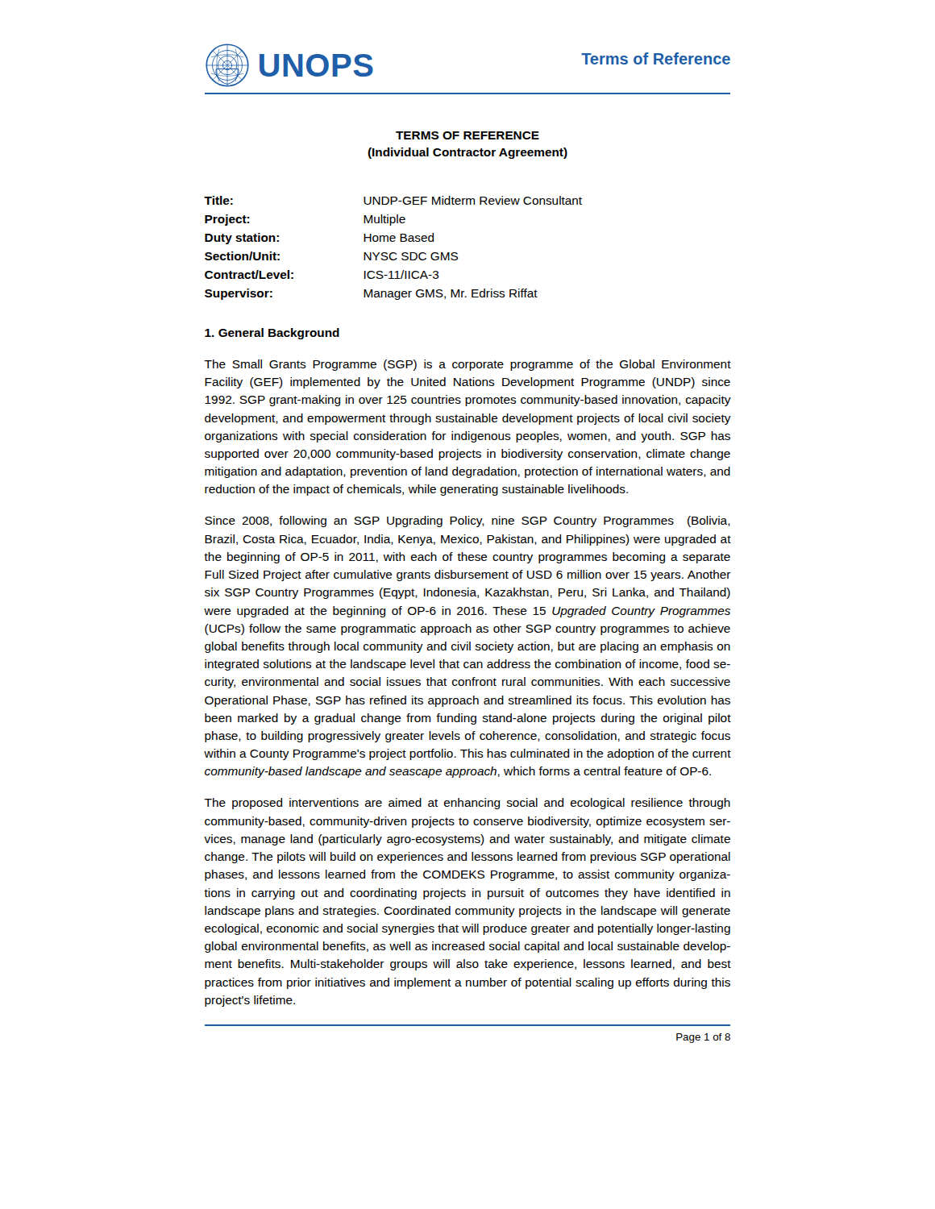UNOPS
Terms of Reference
TERMS OF REFERENCE
(Individual Contractor Agreement)
| Title: | UNDP-GEF Midterm Review Consultant |
| Project: | Multiple |
| Duty station: | Home Based |
| Section/Unit: | NYSC SDC GMS |
| Contract/Level: | ICS-11/IICA-3 |
| Supervisor: | Manager GMS, Mr. Edriss Riffat |
1. General Background
The Small Grants Programme (SGP) is a corporate programme of the Global Environment Facility (GEF) implemented by the United Nations Development Programme (UNDP) since 1992. SGP grant-making in over 125 countries promotes community-based innovation, capacity development, and empowerment through sustainable development projects of local civil society organizations with special consideration for indigenous peoples, women, and youth. SGP has supported over 20,000 community-based projects in biodiversity conservation, climate change mitigation and adaptation, prevention of land degradation, protection of international waters, and reduction of the impact of chemicals, while generating sustainable livelihoods.
Since 2008, following an SGP Upgrading Policy, nine SGP Country Programmes (Bolivia, Brazil, Costa Rica, Ecuador, India, Kenya, Mexico, Pakistan, and Philippines) were upgraded at the beginning of OP-5 in 2011, with each of these country programmes becoming a separate Full Sized Project after cumulative grants disbursement of USD 6 million over 15 years. Another six SGP Country Programmes (Eqypt, Indonesia, Kazakhstan, Peru, Sri Lanka, and Thailand) were upgraded at the beginning of OP-6 in 2016. These 15 Upgraded Country Programmes (UCPs) follow the same programmatic approach as other SGP country programmes to achieve global benefits through local community and civil society action, but are placing an emphasis on integrated solutions at the landscape level that can address the combination of income, food security, environmental and social issues that confront rural communities. With each successive Operational Phase, SGP has refined its approach and streamlined its focus. This evolution has been marked by a gradual change from funding stand-alone projects during the original pilot phase, to building progressively greater levels of coherence, consolidation, and strategic focus within a County Programme's project portfolio. This has culminated in the adoption of the current community-based landscape and seascape approach, which forms a central feature of OP-6.
The proposed interventions are aimed at enhancing social and ecological resilience through community-based, community-driven projects to conserve biodiversity, optimize ecosystem services, manage land (particularly agro-ecosystems) and water sustainably, and mitigate climate change. The pilots will build on experiences and lessons learned from previous SGP operational phases, and lessons learned from the COMDEKS Programme, to assist community organizations in carrying out and coordinating projects in pursuit of outcomes they have identified in landscape plans and strategies. Coordinated community projects in the landscape will generate ecological, economic and social synergies that will produce greater and potentially longer-lasting global environmental benefits, as well as increased social capital and local sustainable development benefits. Multi-stakeholder groups will also take experience, lessons learned, and best practices from prior initiatives and implement a number of potential scaling up efforts during this project's lifetime.
Page 1 of 8